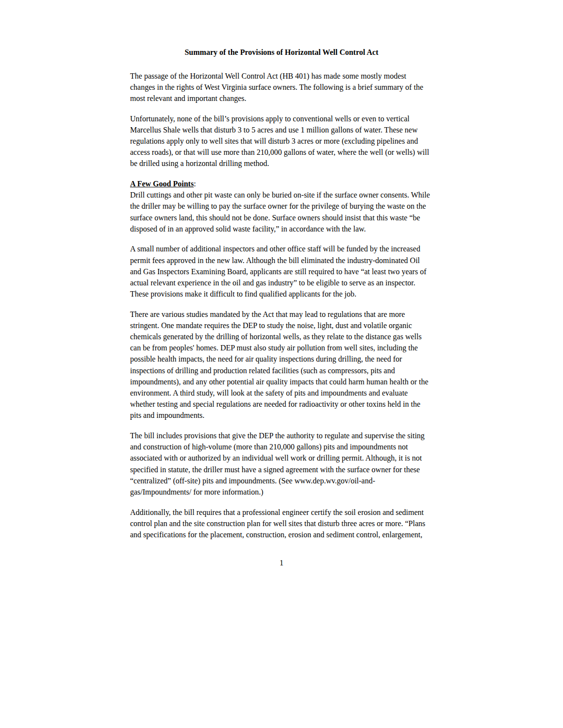Summary of the Provisions of Horizontal Well Control Act
The passage of the Horizontal Well Control Act (HB 401) has made some mostly modest changes in the rights of West Virginia surface owners. The following is a brief summary of the most relevant and important changes.
Unfortunately, none of the bill’s provisions apply to conventional wells or even to vertical Marcellus Shale wells that disturb 3 to 5 acres and use 1 million gallons of water. These new regulations apply only to well sites that will disturb 3 acres or more (excluding pipelines and access roads), or that will use more than 210,000 gallons of water, where the well (or wells) will be drilled using a horizontal drilling method.
A Few Good Points:
Drill cuttings and other pit waste can only be buried on-site if the surface owner consents. While the driller may be willing to pay the surface owner for the privilege of burying the waste on the surface owners land, this should not be done. Surface owners should insist that this waste “be disposed of in an approved solid waste facility,” in accordance with the law.
A small number of additional inspectors and other office staff will be funded by the increased permit fees approved in the new law. Although the bill eliminated the industry-dominated Oil and Gas Inspectors Examining Board, applicants are still required to have “at least two years of actual relevant experience in the oil and gas industry” to be eligible to serve as an inspector. These provisions make it difficult to find qualified applicants for the job.
There are various studies mandated by the Act that may lead to regulations that are more stringent. One mandate requires the DEP to study the noise, light, dust and volatile organic chemicals generated by the drilling of horizontal wells, as they relate to the distance gas wells can be from peoples' homes. DEP must also study air pollution from well sites, including the possible health impacts, the need for air quality inspections during drilling, the need for inspections of drilling and production related facilities (such as compressors, pits and impoundments), and any other potential air quality impacts that could harm human health or the environment. A third study, will look at the safety of pits and impoundments and evaluate whether testing and special regulations are needed for radioactivity or other toxins held in the pits and impoundments.
The bill includes provisions that give the DEP the authority to regulate and supervise the siting and construction of high-volume (more than 210,000 gallons) pits and impoundments not associated with or authorized by an individual well work or drilling permit. Although, it is not specified in statute, the driller must have a signed agreement with the surface owner for these “centralized” (off-site) pits and impoundments. (See www.dep.wv.gov/oil-and-gas/Impoundments/ for more information.)
Additionally, the bill requires that a professional engineer certify the soil erosion and sediment control plan and the site construction plan for well sites that disturb three acres or more. “Plans and specifications for the placement, construction, erosion and sediment control, enlargement,
1